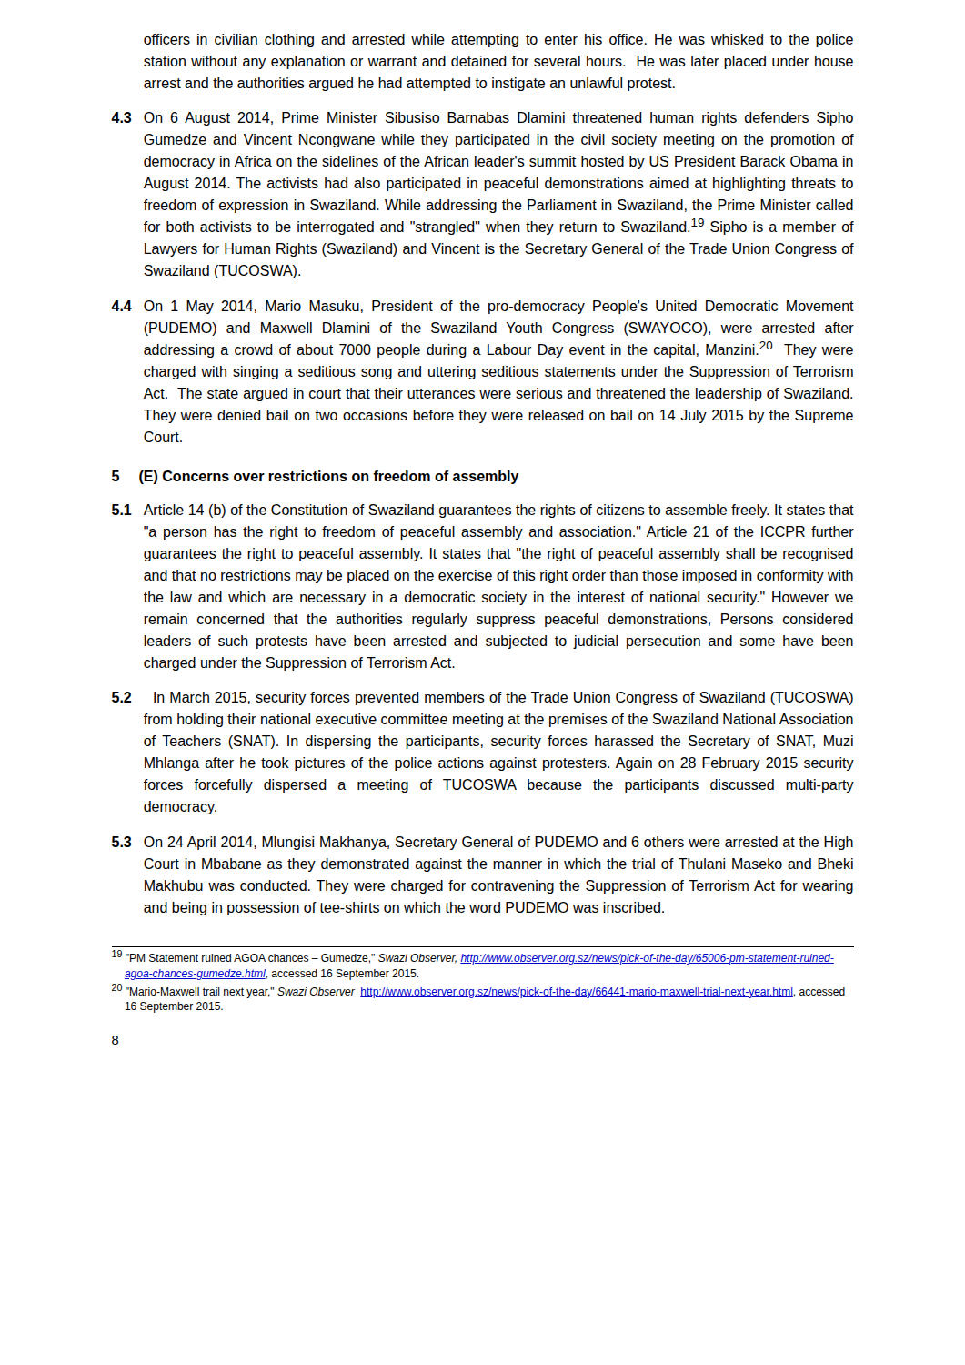officers in civilian clothing and arrested while attempting to enter his office. He was whisked to the police station without any explanation or warrant and detained for several hours. He was later placed under house arrest and the authorities argued he had attempted to instigate an unlawful protest.
4.3 On 6 August 2014, Prime Minister Sibusiso Barnabas Dlamini threatened human rights defenders Sipho Gumedze and Vincent Ncongwane while they participated in the civil society meeting on the promotion of democracy in Africa on the sidelines of the African leader's summit hosted by US President Barack Obama in August 2014. The activists had also participated in peaceful demonstrations aimed at highlighting threats to freedom of expression in Swaziland. While addressing the Parliament in Swaziland, the Prime Minister called for both activists to be interrogated and "strangled" when they return to Swaziland.19 Sipho is a member of Lawyers for Human Rights (Swaziland) and Vincent is the Secretary General of the Trade Union Congress of Swaziland (TUCOSWA).
4.4 On 1 May 2014, Mario Masuku, President of the pro-democracy People's United Democratic Movement (PUDEMO) and Maxwell Dlamini of the Swaziland Youth Congress (SWAYOCO), were arrested after addressing a crowd of about 7000 people during a Labour Day event in the capital, Manzini.20 They were charged with singing a seditious song and uttering seditious statements under the Suppression of Terrorism Act. The state argued in court that their utterances were serious and threatened the leadership of Swaziland. They were denied bail on two occasions before they were released on bail on 14 July 2015 by the Supreme Court.
5 (E) Concerns over restrictions on freedom of assembly
5.1 Article 14 (b) of the Constitution of Swaziland guarantees the rights of citizens to assemble freely. It states that "a person has the right to freedom of peaceful assembly and association." Article 21 of the ICCPR further guarantees the right to peaceful assembly. It states that "the right of peaceful assembly shall be recognised and that no restrictions may be placed on the exercise of this right order than those imposed in conformity with the law and which are necessary in a democratic society in the interest of national security." However we remain concerned that the authorities regularly suppress peaceful demonstrations, Persons considered leaders of such protests have been arrested and subjected to judicial persecution and some have been charged under the Suppression of Terrorism Act.
5.2 In March 2015, security forces prevented members of the Trade Union Congress of Swaziland (TUCOSWA) from holding their national executive committee meeting at the premises of the Swaziland National Association of Teachers (SNAT). In dispersing the participants, security forces harassed the Secretary of SNAT, Muzi Mhlanga after he took pictures of the police actions against protesters. Again on 28 February 2015 security forces forcefully dispersed a meeting of TUCOSWA because the participants discussed multi-party democracy.
5.3 On 24 April 2014, Mlungisi Makhanya, Secretary General of PUDEMO and 6 others were arrested at the High Court in Mbabane as they demonstrated against the manner in which the trial of Thulani Maseko and Bheki Makhubu was conducted. They were charged for contravening the Suppression of Terrorism Act for wearing and being in possession of tee-shirts on which the word PUDEMO was inscribed.
19 "PM Statement ruined AGOA chances – Gumedze," Swazi Observer, http://www.observer.org.sz/news/pick-of-the-day/65006-pm-statement-ruined-agoa-chances-gumedze.html, accessed 16 September 2015.
20 "Mario-Maxwell trail next year," Swazi Observer http://www.observer.org.sz/news/pick-of-the-day/66441-mario-maxwell-trial-next-year.html, accessed 16 September 2015.
8